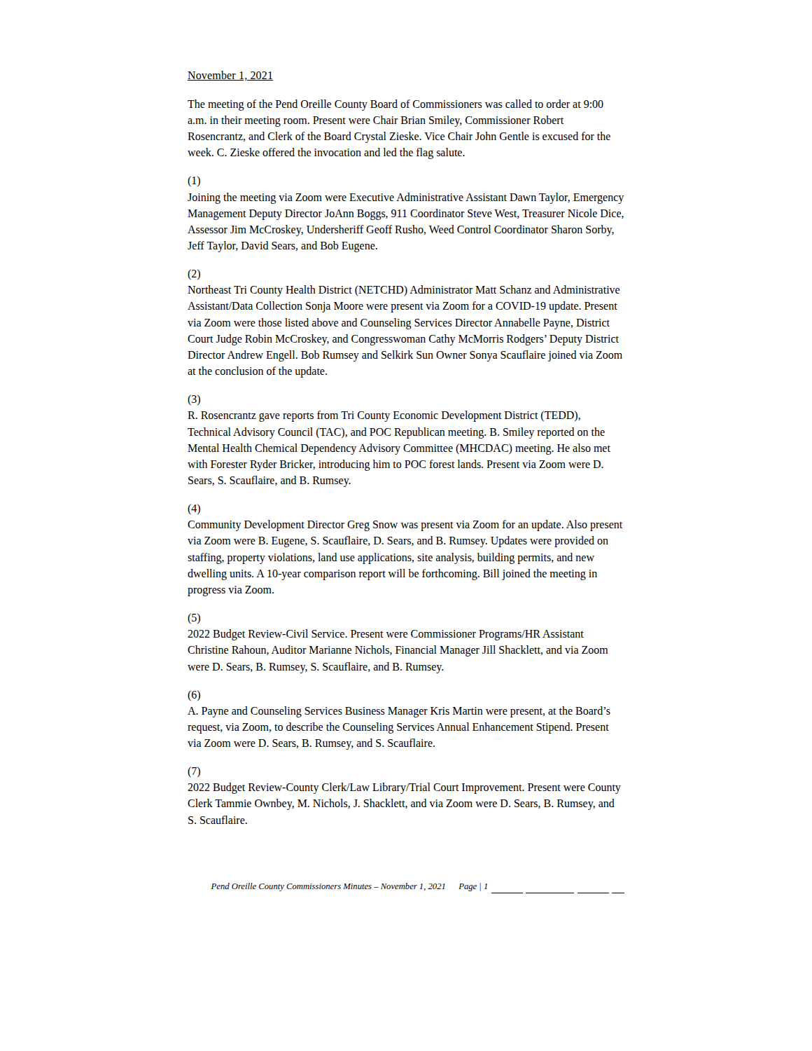November 1, 2021
The meeting of the Pend Oreille County Board of Commissioners was called to order at 9:00 a.m. in their meeting room. Present were Chair Brian Smiley, Commissioner Robert Rosencrantz, and Clerk of the Board Crystal Zieske. Vice Chair John Gentle is excused for the week. C. Zieske offered the invocation and led the flag salute.
(1)
Joining the meeting via Zoom were Executive Administrative Assistant Dawn Taylor, Emergency Management Deputy Director JoAnn Boggs, 911 Coordinator Steve West, Treasurer Nicole Dice, Assessor Jim McCroskey, Undersheriff Geoff Rusho, Weed Control Coordinator Sharon Sorby, Jeff Taylor, David Sears, and Bob Eugene.
(2)
Northeast Tri County Health District (NETCHD) Administrator Matt Schanz and Administrative Assistant/Data Collection Sonja Moore were present via Zoom for a COVID-19 update. Present via Zoom were those listed above and Counseling Services Director Annabelle Payne, District Court Judge Robin McCroskey, and Congresswoman Cathy McMorris Rodgers’ Deputy District Director Andrew Engell. Bob Rumsey and Selkirk Sun Owner Sonya Scauflaire joined via Zoom at the conclusion of the update.
(3)
R. Rosencrantz gave reports from Tri County Economic Development District (TEDD), Technical Advisory Council (TAC), and POC Republican meeting. B. Smiley reported on the Mental Health Chemical Dependency Advisory Committee (MHCDAC) meeting. He also met with Forester Ryder Bricker, introducing him to POC forest lands. Present via Zoom were D. Sears, S. Scauflaire, and B. Rumsey.
(4)
Community Development Director Greg Snow was present via Zoom for an update. Also present via Zoom were B. Eugene, S. Scauflaire, D. Sears, and B. Rumsey. Updates were provided on staffing, property violations, land use applications, site analysis, building permits, and new dwelling units. A 10-year comparison report will be forthcoming. Bill joined the meeting in progress via Zoom.
(5)
2022 Budget Review-Civil Service. Present were Commissioner Programs/HR Assistant Christine Rahoun, Auditor Marianne Nichols, Financial Manager Jill Shacklett, and via Zoom were D. Sears, B. Rumsey, S. Scauflaire, and B. Rumsey.
(6)
A. Payne and Counseling Services Business Manager Kris Martin were present, at the Board’s request, via Zoom, to describe the Counseling Services Annual Enhancement Stipend. Present via Zoom were D. Sears, B. Rumsey, and S. Scauflaire.
(7)
2022 Budget Review-County Clerk/Law Library/Trial Court Improvement. Present were County Clerk Tammie Ownbey, M. Nichols, J. Shacklett, and via Zoom were D. Sears, B. Rumsey, and S. Scauflaire.
Pend Oreille County Commissioners Minutes – November 1, 2021 Page | 1